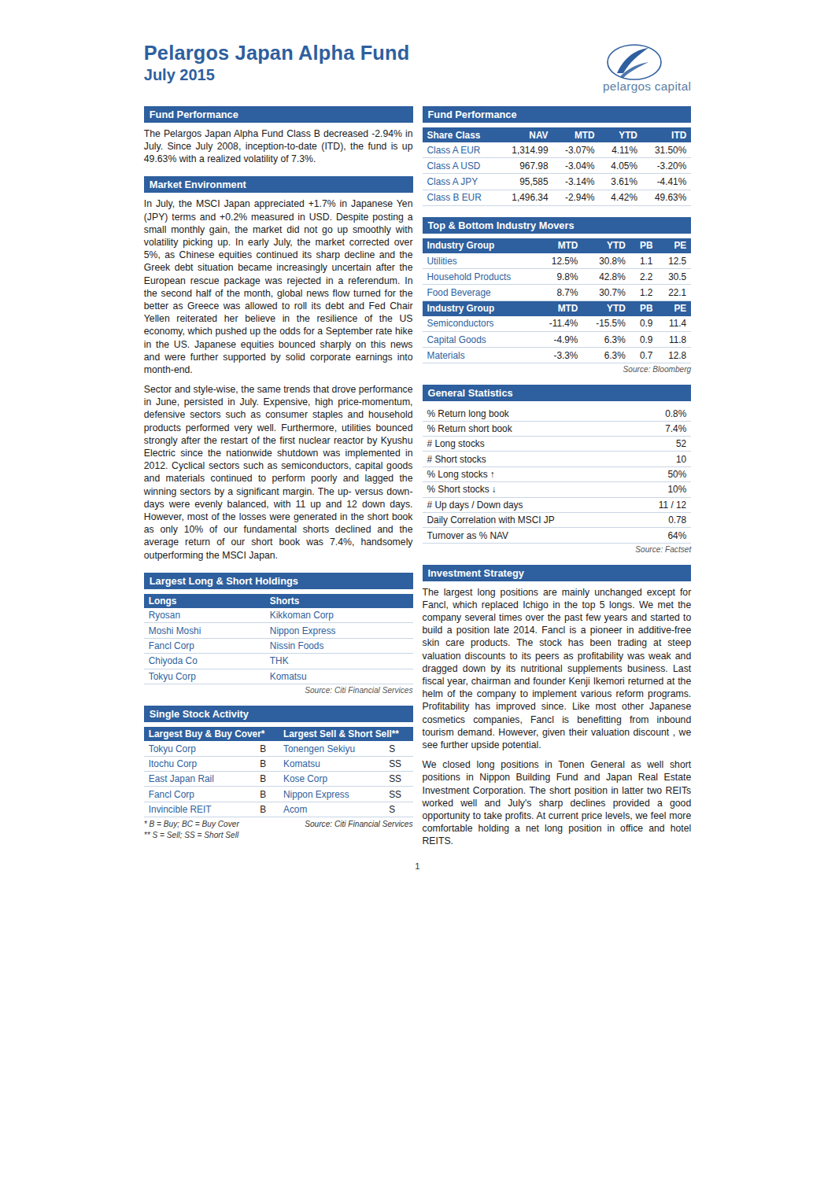Pelargos Japan Alpha Fund
July 2015
pelargos capital
Fund Performance
The Pelargos Japan Alpha Fund Class B decreased -2.94% in July. Since July 2008, inception-to-date (ITD), the fund is up 49.63% with a realized volatility of 7.3%.
Market Environment
In July, the MSCI Japan appreciated +1.7% in Japanese Yen (JPY) terms and +0.2% measured in USD. Despite posting a small monthly gain, the market did not go up smoothly with volatility picking up. In early July, the market corrected over 5%, as Chinese equities continued its sharp decline and the Greek debt situation became increasingly uncertain after the European rescue package was rejected in a referendum. In the second half of the month, global news flow turned for the better as Greece was allowed to roll its debt and Fed Chair Yellen reiterated her believe in the resilience of the US economy, which pushed up the odds for a September rate hike in the US. Japanese equities bounced sharply on this news and were further supported by solid corporate earnings into month-end.
Sector and style-wise, the same trends that drove performance in June, persisted in July. Expensive, high price-momentum, defensive sectors such as consumer staples and household products performed very well. Furthermore, utilities bounced strongly after the restart of the first nuclear reactor by Kyushu Electric since the nationwide shutdown was implemented in 2012. Cyclical sectors such as semiconductors, capital goods and materials continued to perform poorly and lagged the winning sectors by a significant margin. The up- versus down-days were evenly balanced, with 11 up and 12 down days. However, most of the losses were generated in the short book as only 10% of our fundamental shorts declined and the average return of our short book was 7.4%, handsomely outperforming the MSCI Japan.
Largest Long & Short Holdings
| Longs | Shorts |
| --- | --- |
| Ryosan | Kikkoman Corp |
| Moshi Moshi | Nippon Express |
| Fancl Corp | Nissin Foods |
| Chiyoda Co | THK |
| Tokyu Corp | Komatsu |
Source: Citi Financial Services
Single Stock Activity
| Largest Buy & Buy Cover* | Largest Sell & Short Sell** |
| --- | --- |
| Tokyu Corp | B | Tonengen Sekiyu | S |
| Itochu Corp | B | Komatsu | SS |
| East Japan Rail | B | Kose Corp | SS |
| Fancl Corp | B | Nippon Express | SS |
| Invincible REIT | B | Acom | S |
* B = Buy; BC = Buy Cover Source: Citi Financial Services
** S = Sell; SS = Short Sell
Fund Performance
| Share Class | NAV | MTD | YTD | ITD |
| --- | --- | --- | --- | --- |
| Class A EUR | 1,314.99 | -3.07% | 4.11% | 31.50% |
| Class A USD | 967.98 | -3.04% | 4.05% | -3.20% |
| Class A JPY | 95,585 | -3.14% | 3.61% | -4.41% |
| Class B EUR | 1,496.34 | -2.94% | 4.42% | 49.63% |
Top & Bottom Industry Movers
| Industry Group | MTD | YTD | PB | PE |
| --- | --- | --- | --- | --- |
| Utilities | 12.5% | 30.8% | 1.1 | 12.5 |
| Household Products | 9.8% | 42.8% | 2.2 | 30.5 |
| Food Beverage | 8.7% | 30.7% | 1.2 | 22.1 |
| Industry Group | MTD | YTD | PB | PE |
| Semiconductors | -11.4% | -15.5% | 0.9 | 11.4 |
| Capital Goods | -4.9% | 6.3% | 0.9 | 11.8 |
| Materials | -3.3% | 6.3% | 0.7 | 12.8 |
Source: Bloomberg
General Statistics
| % Return long book | 0.8% |
| % Return short book | 7.4% |
| # Long stocks | 52 |
| # Short stocks | 10 |
| % Long stocks ↑ | 50% |
| % Short stocks ↓ | 10% |
| # Up days / Down days | 11 / 12 |
| Daily Correlation with MSCI JP | 0.78 |
| Turnover as % NAV | 64% |
Source: Factset
Investment Strategy
The largest long positions are mainly unchanged except for Fancl, which replaced Ichigo in the top 5 longs. We met the company several times over the past few years and started to build a position late 2014. Fancl is a pioneer in additive-free skin care products. The stock has been trading at steep valuation discounts to its peers as profitability was weak and dragged down by its nutritional supplements business. Last fiscal year, chairman and founder Kenji Ikemori returned at the helm of the company to implement various reform programs. Profitability has improved since. Like most other Japanese cosmetics companies, Fancl is benefitting from inbound tourism demand. However, given their valuation discount , we see further upside potential.
We closed long positions in Tonen General as well short positions in Nippon Building Fund and Japan Real Estate Investment Corporation. The short position in latter two REITs worked well and July's sharp declines provided a good opportunity to take profits. At current price levels, we feel more comfortable holding a net long position in office and hotel REITS.
1